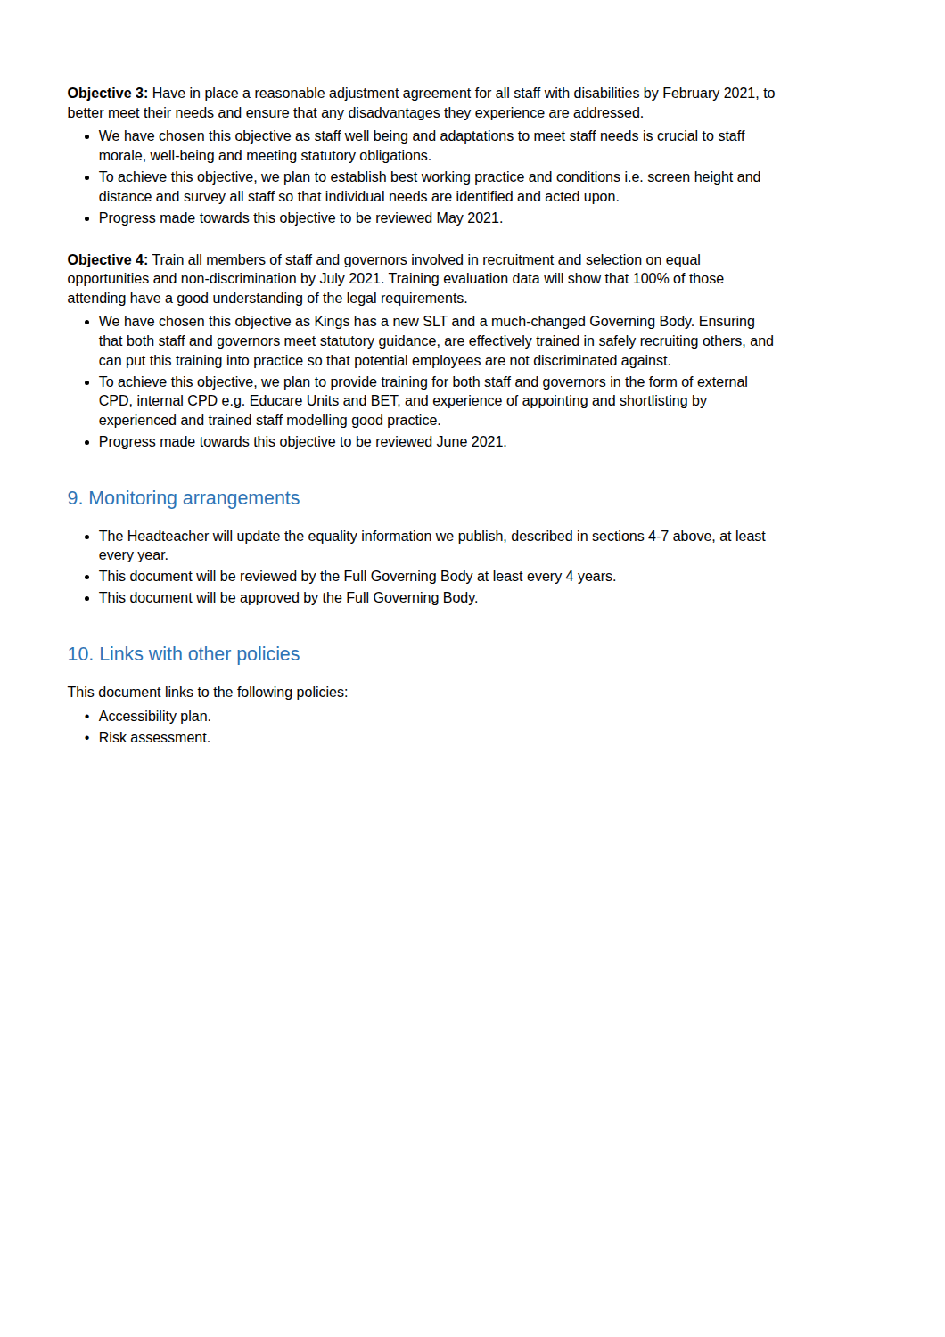Objective 3: Have in place a reasonable adjustment agreement for all staff with disabilities by February 2021, to better meet their needs and ensure that any disadvantages they experience are addressed.
We have chosen this objective as staff well being and adaptations to meet staff needs is crucial to staff morale, well-being and meeting statutory obligations.
To achieve this objective, we plan to establish best working practice and conditions i.e. screen height and distance and survey all staff so that individual needs are identified and acted upon.
Progress made towards this objective to be reviewed May 2021.
Objective 4: Train all members of staff and governors involved in recruitment and selection on equal opportunities and non-discrimination by July 2021. Training evaluation data will show that 100% of those attending have a good understanding of the legal requirements.
We have chosen this objective as Kings has a new SLT and a much-changed Governing Body. Ensuring that both staff and governors meet statutory guidance, are effectively trained in safely recruiting others, and can put this training into practice so that potential employees are not discriminated against.
To achieve this objective, we plan to provide training for both staff and governors in the form of external CPD, internal CPD e.g. Educare Units and BET, and experience of appointing and shortlisting by experienced and trained staff modelling good practice.
Progress made towards this objective to be reviewed June 2021.
9. Monitoring arrangements
The Headteacher will update the equality information we publish, described in sections 4-7 above, at least every year.
This document will be reviewed by the Full Governing Body at least every 4 years.
This document will be approved by the Full Governing Body.
10. Links with other policies
This document links to the following policies:
Accessibility plan.
Risk assessment.